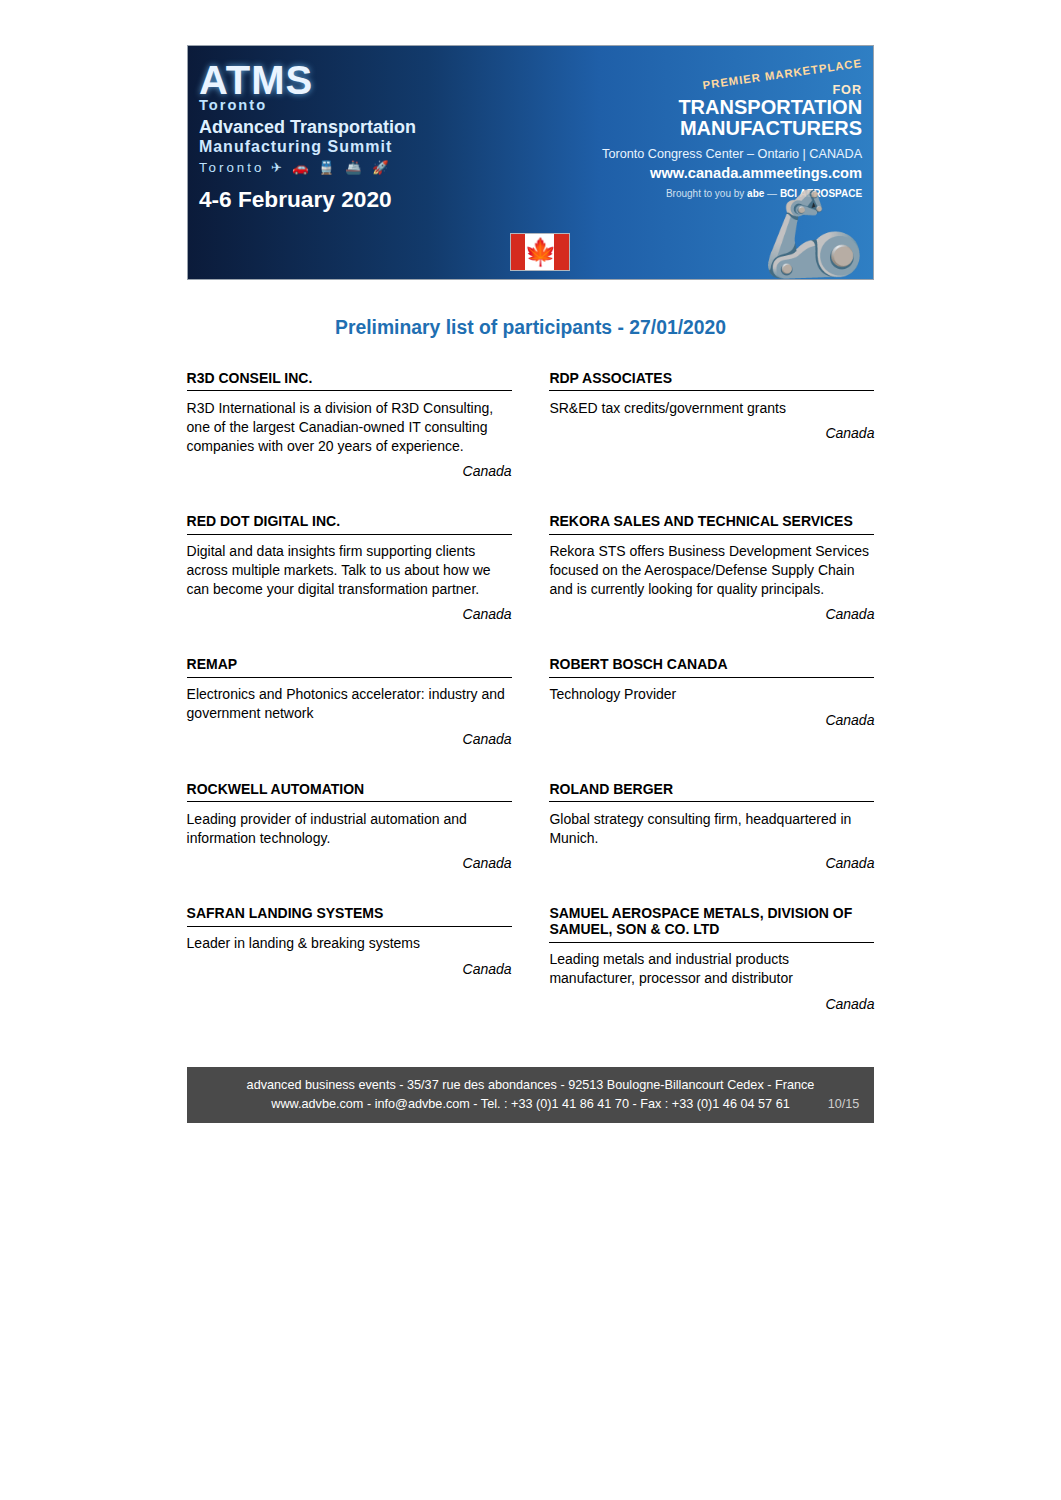ATMSToronto
Advanced Transportation
Manufacturing Summit
Toronto ✈ 🚗 🚆 🚢 🚀
4-6 February 2020
PREMIER MARKETPLACE
FORTRANSPORTATION
MANUFACTURERS
Toronto Congress Center – Ontario | CANADA
www.canada.ammeetings.com
Brought to you by abe — BCI AEROSPACE
🦾
Preliminary list of participants - 27/01/2020
R3D Conseil Inc.
R3D International is a division of R3D Consulting, one of the largest Canadian-owned IT consulting companies with over 20 years of experience.
Canada
RDP Associates
SR&ED tax credits/government grants
Canada
Red Dot Digital Inc.
Digital and data insights firm supporting clients across multiple markets. Talk to us about how we can become your digital transformation partner.
Canada
Rekora Sales and Technical Services
Rekora STS offers Business Development Services focused on the Aerospace/Defense Supply Chain and is currently looking for quality principals.
Canada
ReMAP
Electronics and Photonics accelerator: industry and government network
Canada
Robert Bosch Canada
Technology Provider
Canada
Rockwell Automation
Leading provider of industrial automation and information technology.
Canada
Roland Berger
Global strategy consulting firm, headquartered in Munich.
Canada
Safran Landing Systems
Leader in landing & breaking systems
Canada
Samuel Aerospace Metals, Division of Samuel, Son & Co. Ltd
Leading metals and industrial products manufacturer, processor and distributor
Canada
advanced business events - 35/37 rue des abondances - 92513 Boulogne-Billancourt Cedex - France
www.advbe.com - info@advbe.com - Tel. : +33 (0)1 41 86 41 70 - Fax : +33 (0)1 46 04 57 61 10/15